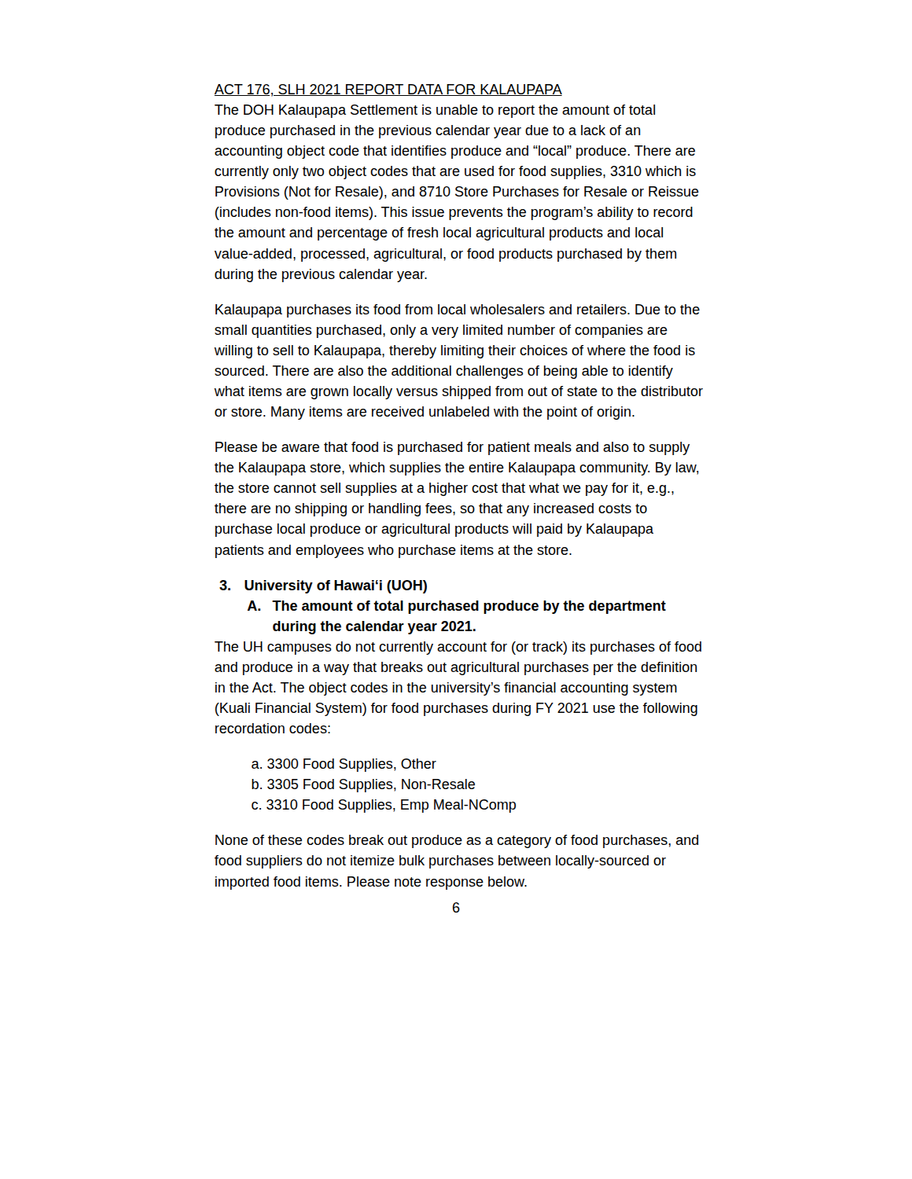ACT 176, SLH 2021 REPORT DATA FOR KALAUPAPA
The DOH Kalaupapa Settlement is unable to report the amount of total produce purchased in the previous calendar year due to a lack of an accounting object code that identifies produce and “local” produce. There are currently only two object codes that are used for food supplies, 3310 which is Provisions (Not for Resale), and 8710 Store Purchases for Resale or Reissue (includes non-food items). This issue prevents the program’s ability to record the amount and percentage of fresh local agricultural products and local value-added, processed, agricultural, or food products purchased by them during the previous calendar year.
Kalaupapa purchases its food from local wholesalers and retailers. Due to the small quantities purchased, only a very limited number of companies are willing to sell to Kalaupapa, thereby limiting their choices of where the food is sourced. There are also the additional challenges of being able to identify what items are grown locally versus shipped from out of state to the distributor or store. Many items are received unlabeled with the point of origin.
Please be aware that food is purchased for patient meals and also to supply the Kalaupapa store, which supplies the entire Kalaupapa community. By law, the store cannot sell supplies at a higher cost that what we pay for it, e.g., there are no shipping or handling fees, so that any increased costs to purchase local produce or agricultural products will paid by Kalaupapa patients and employees who purchase items at the store.
3. University of Hawai‘i (UOH)
A. The amount of total purchased produce by the department during the calendar year 2021.
The UH campuses do not currently account for (or track) its purchases of food and produce in a way that breaks out agricultural purchases per the definition in the Act. The object codes in the university’s financial accounting system (Kuali Financial System) for food purchases during FY 2021 use the following recordation codes:
a. 3300 Food Supplies, Other
b. 3305 Food Supplies, Non-Resale
c. 3310 Food Supplies, Emp Meal-NComp
None of these codes break out produce as a category of food purchases, and food suppliers do not itemize bulk purchases between locally-sourced or imported food items. Please note response below.
6